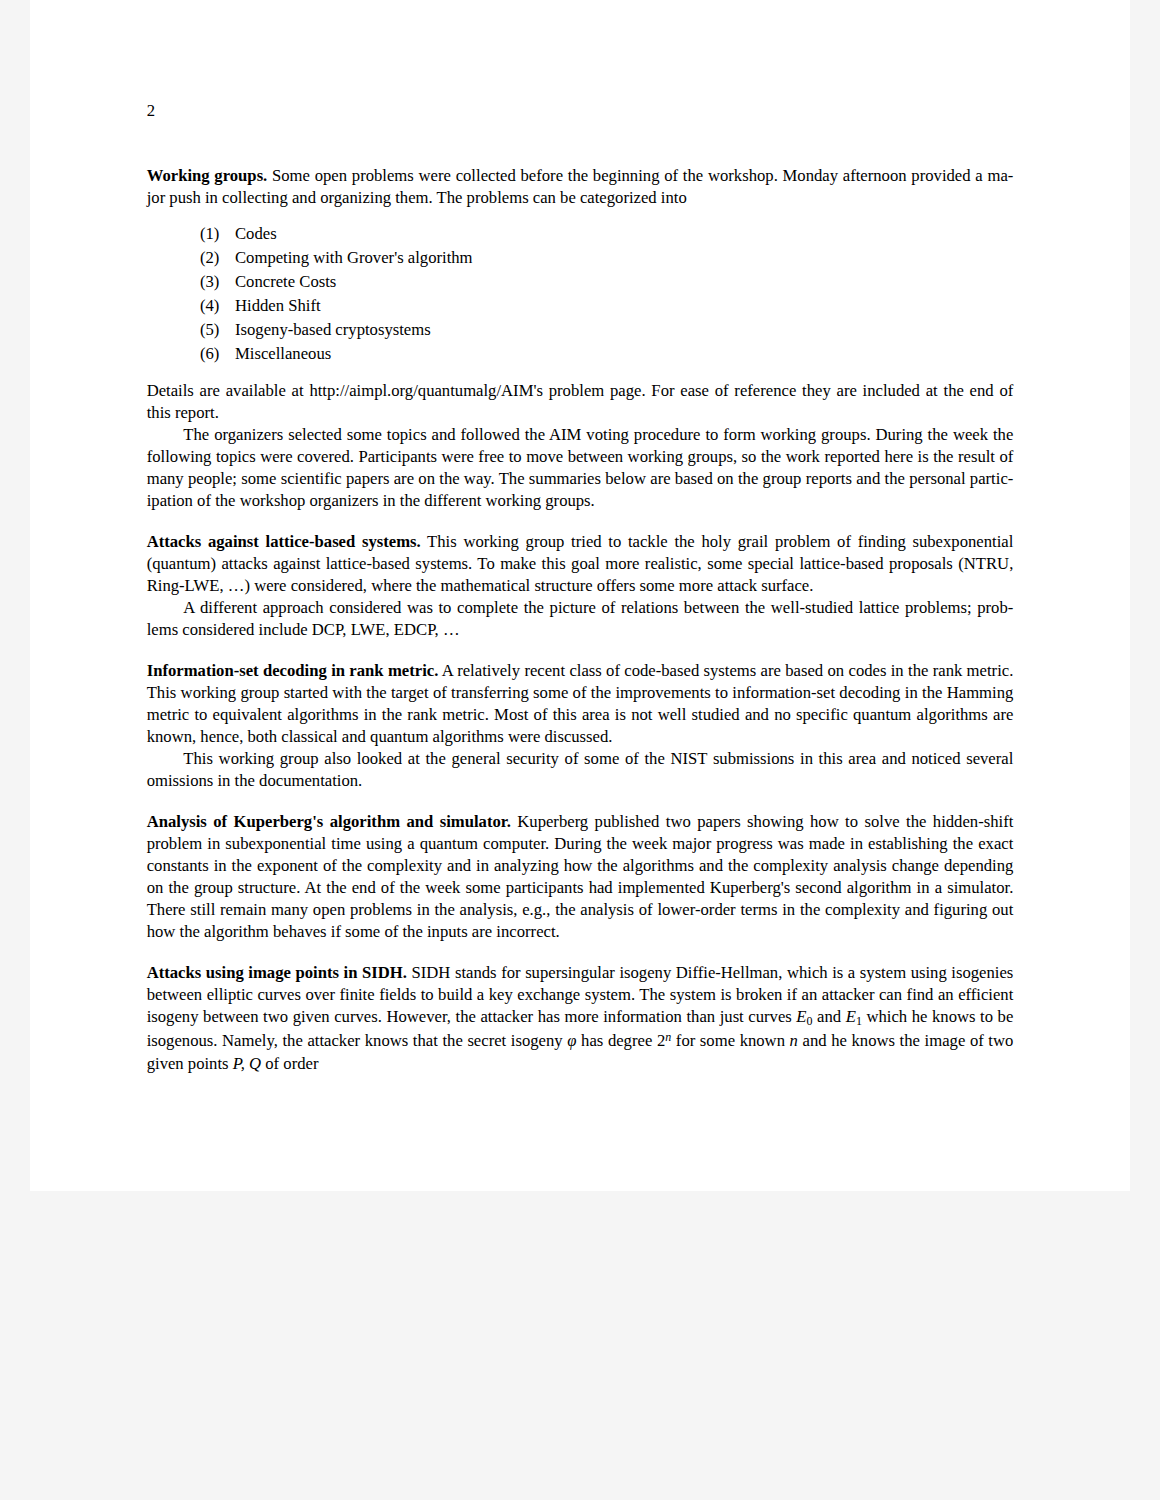2
Working groups. Some open problems were collected before the beginning of the workshop. Monday afternoon provided a major push in collecting and organizing them. The problems can be categorized into
(1) Codes
(2) Competing with Grover's algorithm
(3) Concrete Costs
(4) Hidden Shift
(5) Isogeny-based cryptosystems
(6) Miscellaneous
Details are available at http://aimpl.org/quantumalg/AIM's problem page. For ease of reference they are included at the end of this report.
The organizers selected some topics and followed the AIM voting procedure to form working groups. During the week the following topics were covered. Participants were free to move between working groups, so the work reported here is the result of many people; some scientific papers are on the way. The summaries below are based on the group reports and the personal participation of the workshop organizers in the different working groups.
Attacks against lattice-based systems. This working group tried to tackle the holy grail problem of finding subexponential (quantum) attacks against lattice-based systems. To make this goal more realistic, some special lattice-based proposals (NTRU, Ring-LWE, …) were considered, where the mathematical structure offers some more attack surface.
A different approach considered was to complete the picture of relations between the well-studied lattice problems; problems considered include DCP, LWE, EDCP, …
Information-set decoding in rank metric. A relatively recent class of code-based systems are based on codes in the rank metric. This working group started with the target of transferring some of the improvements to information-set decoding in the Hamming metric to equivalent algorithms in the rank metric. Most of this area is not well studied and no specific quantum algorithms are known, hence, both classical and quantum algorithms were discussed.
This working group also looked at the general security of some of the NIST submissions in this area and noticed several omissions in the documentation.
Analysis of Kuperberg's algorithm and simulator. Kuperberg published two papers showing how to solve the hidden-shift problem in subexponential time using a quantum computer. During the week major progress was made in establishing the exact constants in the exponent of the complexity and in analyzing how the algorithms and the complexity analysis change depending on the group structure. At the end of the week some participants had implemented Kuperberg's second algorithm in a simulator. There still remain many open problems in the analysis, e.g., the analysis of lower-order terms in the complexity and figuring out how the algorithm behaves if some of the inputs are incorrect.
Attacks using image points in SIDH. SIDH stands for supersingular isogeny Diffie-Hellman, which is a system using isogenies between elliptic curves over finite fields to build a key exchange system. The system is broken if an attacker can find an efficient isogeny between two given curves. However, the attacker has more information than just curves E0 and E1 which he knows to be isogenous. Namely, the attacker knows that the secret isogeny φ has degree 2n for some known n and he knows the image of two given points P, Q of order